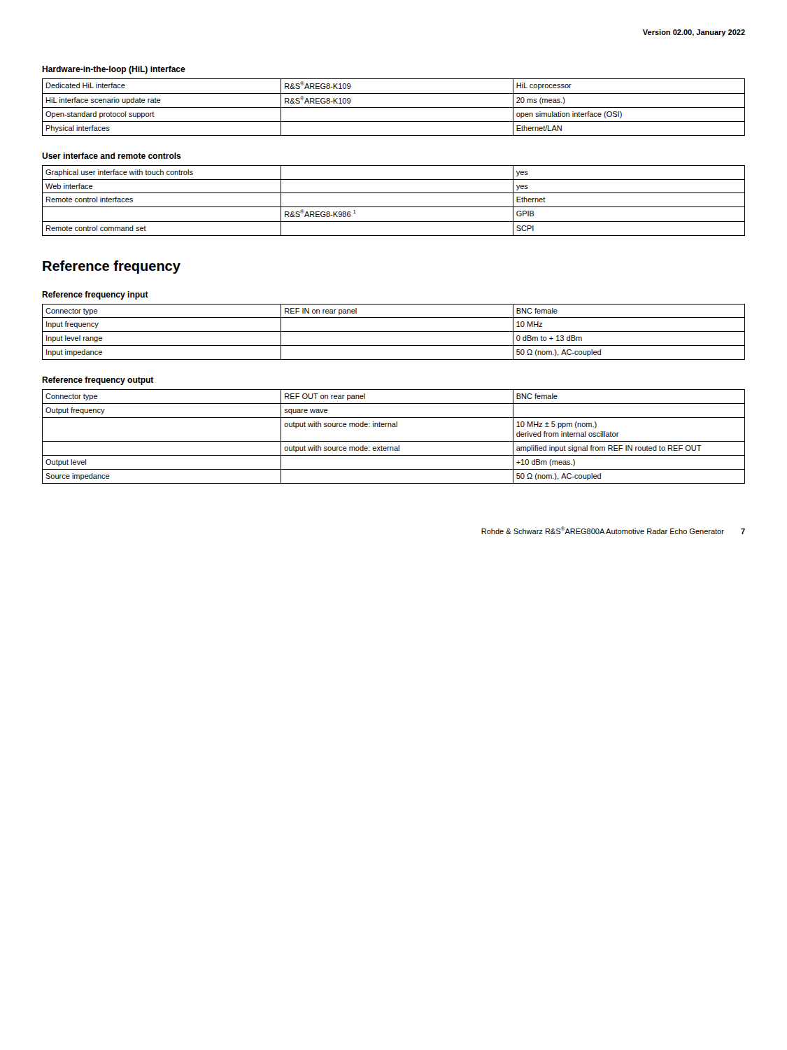Version 02.00, January 2022
Hardware-in-the-loop (HiL) interface
| Dedicated HiL interface | R&S ® AREG8-K109 | HiL coprocessor |
| HiL interface scenario update rate | R&S ® AREG8-K109 | 20 ms (meas.) |
| Open-standard protocol support | | open simulation interface (OSI) |
| Physical interfaces | | Ethernet/LAN |
User interface and remote controls
| Graphical user interface with touch controls | | yes |
| Web interface | | yes |
| Remote control interfaces | | Ethernet |
| | R&S ® AREG8-K986 1 | GPIB |
| Remote control command set | | SCPI |
Reference frequency
Reference frequency input
| Connector type | REF IN on rear panel | BNC female |
| Input frequency | | 10 MHz |
| Input level range | | 0 dBm to + 13 dBm |
| Input impedance | | 50 Ω (nom.), AC-coupled |
Reference frequency output
| Connector type | REF OUT on rear panel | BNC female |
| Output frequency | square wave | |
| | output with source mode: internal | 10 MHz ± 5 ppm (nom.) derived from internal oscillator |
| | output with source mode: external | amplified input signal from REF IN routed to REF OUT |
| Output level | | +10 dBm (meas.) |
| Source impedance | | 50 Ω (nom.), AC-coupled |
Rohde & Schwarz R&S®AREG800A Automotive Radar Echo Generator7